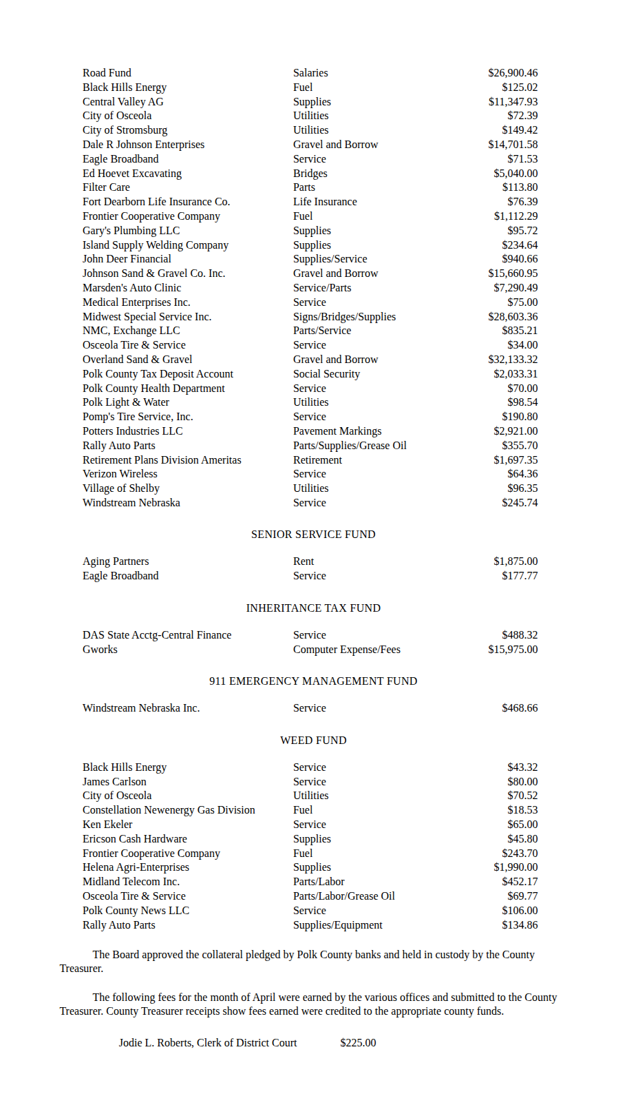| Road Fund | Salaries | $26,900.46 |
| Black Hills Energy | Fuel | $125.02 |
| Central Valley AG | Supplies | $11,347.93 |
| City of Osceola | Utilities | $72.39 |
| City of Stromsburg | Utilities | $149.42 |
| Dale R Johnson Enterprises | Gravel and Borrow | $14,701.58 |
| Eagle Broadband | Service | $71.53 |
| Ed Hoevet Excavating | Bridges | $5,040.00 |
| Filter Care | Parts | $113.80 |
| Fort Dearborn Life Insurance Co. | Life Insurance | $76.39 |
| Frontier Cooperative Company | Fuel | $1,112.29 |
| Gary's Plumbing LLC | Supplies | $95.72 |
| Island Supply Welding Company | Supplies | $234.64 |
| John Deer Financial | Supplies/Service | $940.66 |
| Johnson Sand & Gravel Co. Inc. | Gravel and Borrow | $15,660.95 |
| Marsden's Auto Clinic | Service/Parts | $7,290.49 |
| Medical Enterprises Inc. | Service | $75.00 |
| Midwest Special Service Inc. | Signs/Bridges/Supplies | $28,603.36 |
| NMC, Exchange LLC | Parts/Service | $835.21 |
| Osceola Tire & Service | Service | $34.00 |
| Overland Sand & Gravel | Gravel and Borrow | $32,133.32 |
| Polk County Tax Deposit Account | Social Security | $2,033.31 |
| Polk County Health Department | Service | $70.00 |
| Polk Light & Water | Utilities | $98.54 |
| Pomp's Tire Service, Inc. | Service | $190.80 |
| Potters Industries LLC | Pavement Markings | $2,921.00 |
| Rally Auto Parts | Parts/Supplies/Grease Oil | $355.70 |
| Retirement Plans Division Ameritas | Retirement | $1,697.35 |
| Verizon Wireless | Service | $64.36 |
| Village of Shelby | Utilities | $96.35 |
| Windstream Nebraska | Service | $245.74 |
SENIOR SERVICE FUND
| Aging Partners | Rent | $1,875.00 |
| Eagle Broadband | Service | $177.77 |
INHERITANCE TAX FUND
| DAS State Acctg-Central Finance | Service | $488.32 |
| Gworks | Computer Expense/Fees | $15,975.00 |
911 EMERGENCY MANAGEMENT FUND
| Windstream Nebraska Inc. | Service | $468.66 |
WEED FUND
| Black Hills Energy | Service | $43.32 |
| James Carlson | Service | $80.00 |
| City of Osceola | Utilities | $70.52 |
| Constellation Newenergy Gas Division | Fuel | $18.53 |
| Ken Ekeler | Service | $65.00 |
| Ericson Cash Hardware | Supplies | $45.80 |
| Frontier Cooperative Company | Fuel | $243.70 |
| Helena Agri-Enterprises | Supplies | $1,990.00 |
| Midland Telecom Inc. | Parts/Labor | $452.17 |
| Osceola Tire & Service | Parts/Labor/Grease Oil | $69.77 |
| Polk County News LLC | Service | $106.00 |
| Rally Auto Parts | Supplies/Equipment | $134.86 |
The Board approved the collateral pledged by Polk County banks and held in custody by the County Treasurer.
The following fees for the month of April were earned by the various offices and submitted to the County Treasurer. County Treasurer receipts show fees earned were credited to the appropriate county funds.
Jodie L. Roberts, Clerk of District Court$225.00